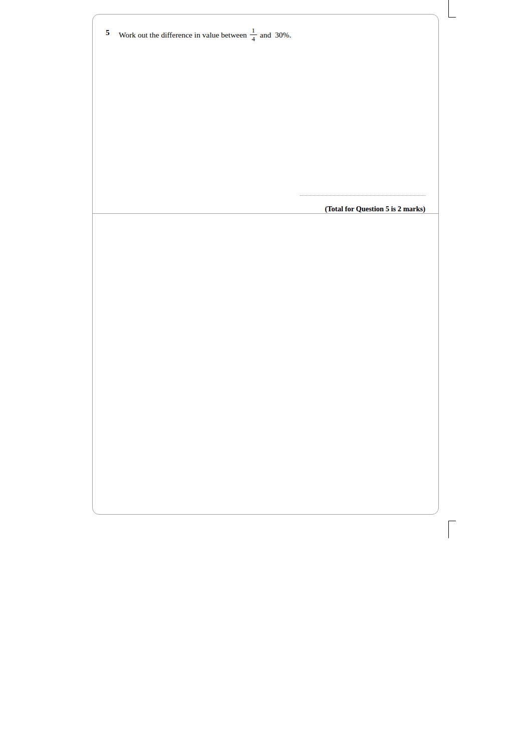5
Work out the difference in value between 1 4 and 30%.
(Total for Question 5 is 2 marks)